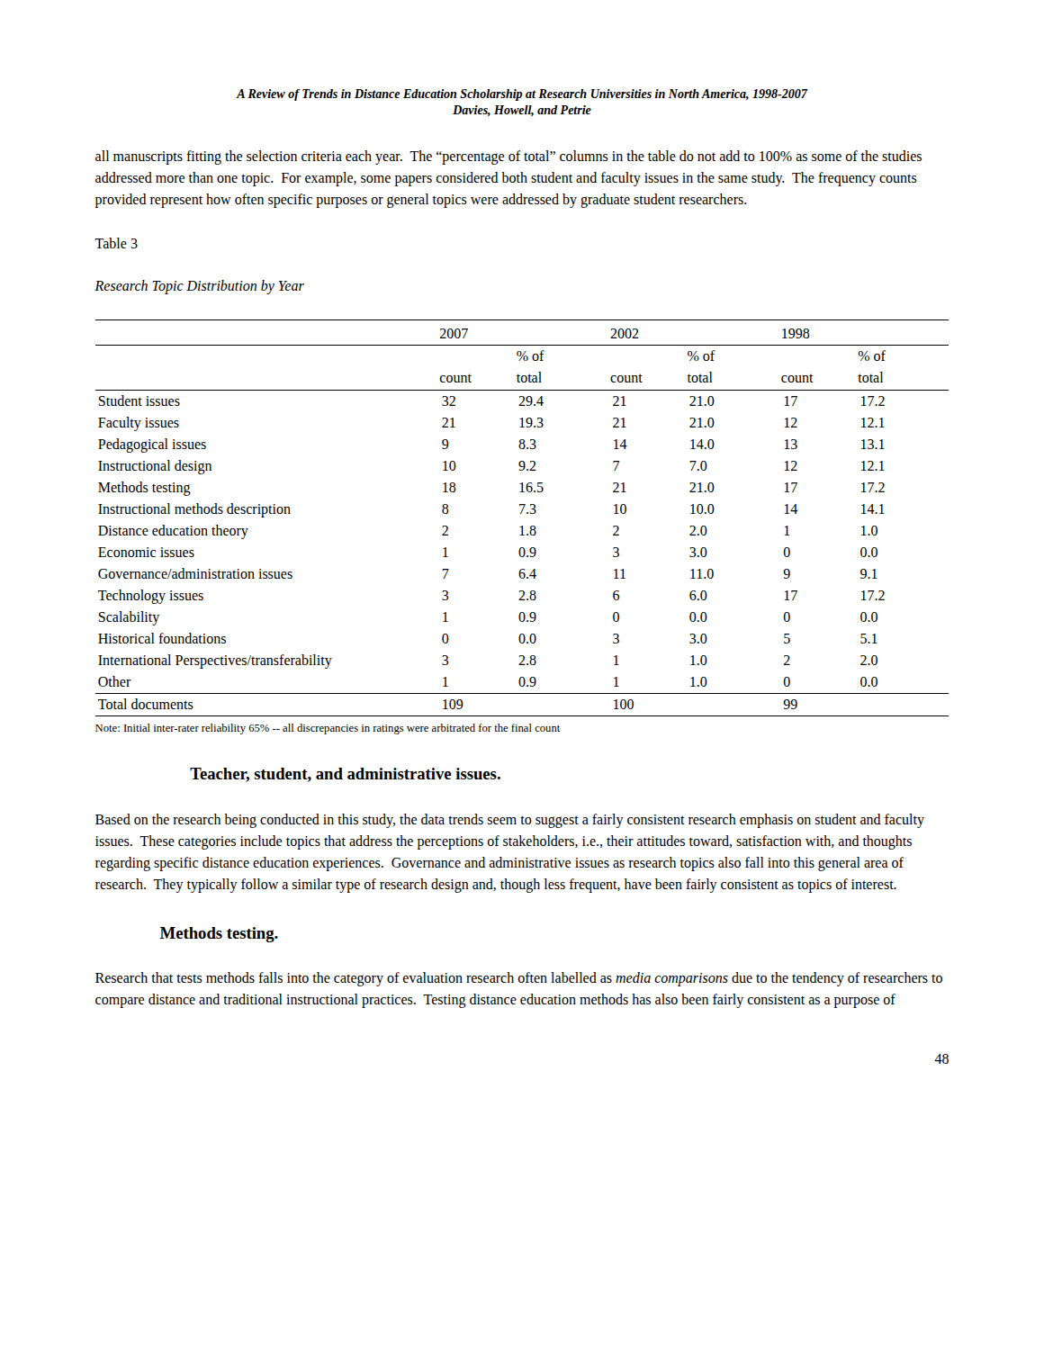A Review of Trends in Distance Education Scholarship at Research Universities in North America, 1998-2007
Davies, Howell, and Petrie
all manuscripts fitting the selection criteria each year. The “percentage of total” columns in the table do not add to 100% as some of the studies addressed more than one topic. For example, some papers considered both student and faculty issues in the same study. The frequency counts provided represent how often specific purposes or general topics were addressed by graduate student researchers.
Table 3
Research Topic Distribution by Year
| | 2007 | 2002 | 1998 |
| --- | --- | --- | --- |
| | count | % of total | count | % of total | count | % of total |
| Student issues | 32 | 29.4 | 21 | 21.0 | 17 | 17.2 |
| Faculty issues | 21 | 19.3 | 21 | 21.0 | 12 | 12.1 |
| Pedagogical issues | 9 | 8.3 | 14 | 14.0 | 13 | 13.1 |
| Instructional design | 10 | 9.2 | 7 | 7.0 | 12 | 12.1 |
| Methods testing | 18 | 16.5 | 21 | 21.0 | 17 | 17.2 |
| Instructional methods description | 8 | 7.3 | 10 | 10.0 | 14 | 14.1 |
| Distance education theory | 2 | 1.8 | 2 | 2.0 | 1 | 1.0 |
| Economic issues | 1 | 0.9 | 3 | 3.0 | 0 | 0.0 |
| Governance/administration issues | 7 | 6.4 | 11 | 11.0 | 9 | 9.1 |
| Technology issues | 3 | 2.8 | 6 | 6.0 | 17 | 17.2 |
| Scalability | 1 | 0.9 | 0 | 0.0 | 0 | 0.0 |
| Historical foundations | 0 | 0.0 | 3 | 3.0 | 5 | 5.1 |
| International Perspectives/transferability | 3 | 2.8 | 1 | 1.0 | 2 | 2.0 |
| Other | 1 | 0.9 | 1 | 1.0 | 0 | 0.0 |
| Total documents | 109 | | 100 | | 99 | |
Note: Initial inter-rater reliability 65% -- all discrepancies in ratings were arbitrated for the final count
Teacher, student, and administrative issues.
Based on the research being conducted in this study, the data trends seem to suggest a fairly consistent research emphasis on student and faculty issues. These categories include topics that address the perceptions of stakeholders, i.e., their attitudes toward, satisfaction with, and thoughts regarding specific distance education experiences. Governance and administrative issues as research topics also fall into this general area of research. They typically follow a similar type of research design and, though less frequent, have been fairly consistent as topics of interest.
Methods testing.
Research that tests methods falls into the category of evaluation research often labelled as media comparisons due to the tendency of researchers to compare distance and traditional instructional practices. Testing distance education methods has also been fairly consistent as a purpose of
48